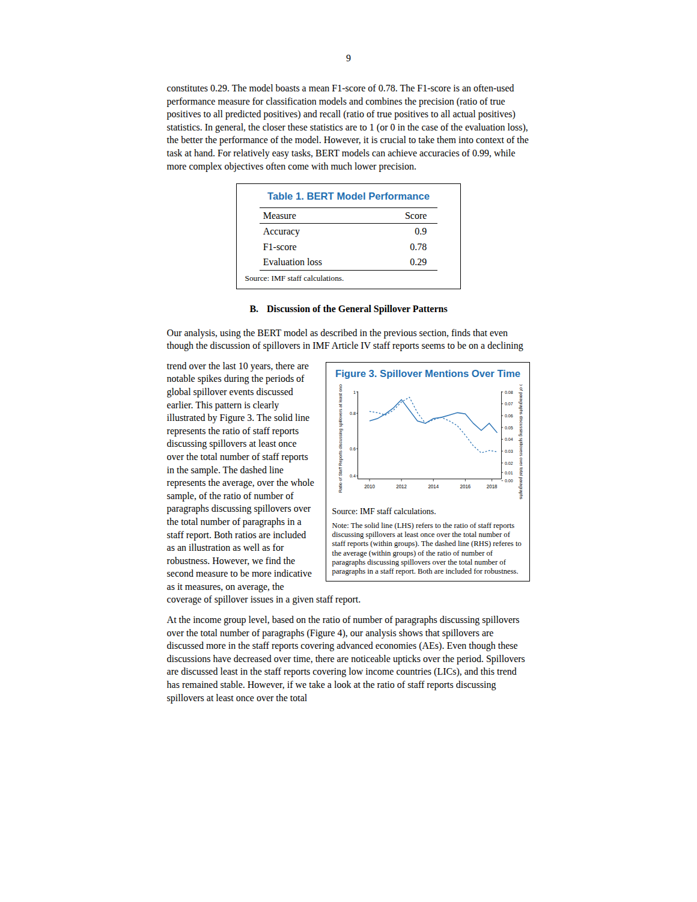9
constitutes 0.29. The model boasts a mean F1-score of 0.78. The F1-score is an often-used performance measure for classification models and combines the precision (ratio of true positives to all predicted positives) and recall (ratio of true positives to all actual positives) statistics. In general, the closer these statistics are to 1 (or 0 in the case of the evaluation loss), the better the performance of the model. However, it is crucial to take them into context of the task at hand. For relatively easy tasks, BERT models can achieve accuracies of 0.99, while more complex objectives often come with much lower precision.
Table 1. BERT Model Performance
| Measure | Score |
| --- | --- |
| Accuracy | 0.9 |
| F1-score | 0.78 |
| Evaluation loss | 0.29 |
Source: IMF staff calculations.
B. Discussion of the General Spillover Patterns
Our analysis, using the BERT model as described in the previous section, finds that even though the discussion of spillovers in IMF Article IV staff reports seems to be on a declining
Figure 3. Spillover Mentions Over Time
1 0.8 0.6 0.4 0.08 0.07 0.06 0.05 0.04 0.03 0.02 0.01 0.00 2010 2012 2014 2016 2018 Ratio of Staff Reports discussing spillovers at least once Ratio of paragraphs discussing spillovers over total paragraphs
Source: IMF staff calculations.
Note: The solid line (LHS) refers to the ratio of staff reports discussing spillovers at least once over the total number of staff reports (within groups). The dashed line (RHS) referes to the average (within groups) of the ratio of number of paragraphs discussing spillovers over the total number of paragraphs in a staff report. Both are included for robustness.
trend over the last 10 years, there are notable spikes during the periods of global spillover events discussed earlier. This pattern is clearly illustrated by Figure 3. The solid line represents the ratio of staff reports discussing spillovers at least once over the total number of staff reports in the sample. The dashed line represents the average, over the whole sample, of the ratio of number of paragraphs discussing spillovers over the total number of paragraphs in a staff report. Both ratios are included as an illustration as well as for robustness. However, we find the second measure to be more indicative as it measures, on average, the coverage of spillover issues in a given staff report.
At the income group level, based on the ratio of number of paragraphs discussing spillovers over the total number of paragraphs (Figure 4), our analysis shows that spillovers are discussed more in the staff reports covering advanced economies (AEs). Even though these discussions have decreased over time, there are noticeable upticks over the period. Spillovers are discussed least in the staff reports covering low income countries (LICs), and this trend has remained stable. However, if we take a look at the ratio of staff reports discussing spillovers at least once over the total